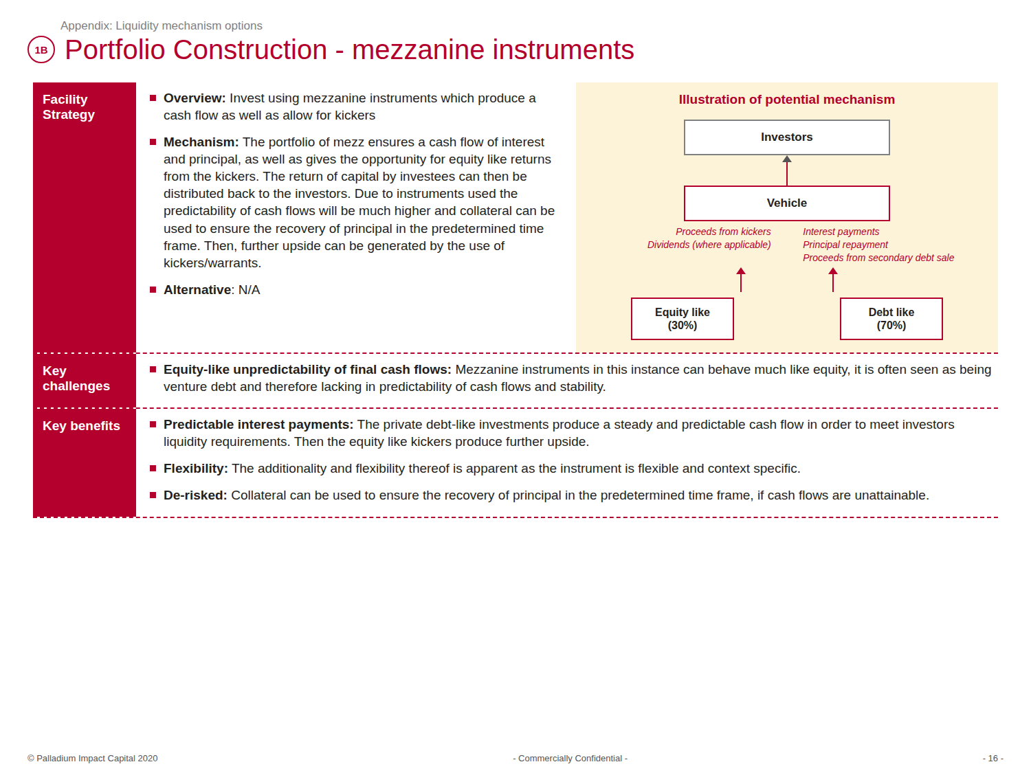Appendix: Liquidity mechanism options
1B
Portfolio Construction - mezzanine instruments
Facility
Strategy
Overview: Invest using mezzanine instruments which produce a cash flow as well as allow for kickers
Mechanism: The portfolio of mezz ensures a cash flow of interest and principal, as well as gives the opportunity for equity like returns from the kickers. The return of capital by investees can then be distributed back to the investors. Due to instruments used the predictability of cash flows will be much higher and collateral can be used to ensure the recovery of principal in the predetermined time frame. Then, further upside can be generated by the use of kickers/warrants.
Alternative: N/A
Illustration of potential mechanism
Investors
Vehicle
Proceeds from kickers
Dividends (where applicable)
Interest payments
Principal repayment
Proceeds from secondary debt sale
Equity like
(30%)
Debt like
(70%)
Key
challenges
Equity-like unpredictability of final cash flows: Mezzanine instruments in this instance can behave much like equity, it is often seen as being venture debt and therefore lacking in predictability of cash flows and stability.
Key benefits
Predictable interest payments: The private debt-like investments produce a steady and predictable cash flow in order to meet investors liquidity requirements. Then the equity like kickers produce further upside.
Flexibility: The additionality and flexibility thereof is apparent as the instrument is flexible and context specific.
De-risked: Collateral can be used to ensure the recovery of principal in the predetermined time frame, if cash flows are unattainable.
© Palladium Impact Capital 2020
- Commercially Confidential -
- 16 -